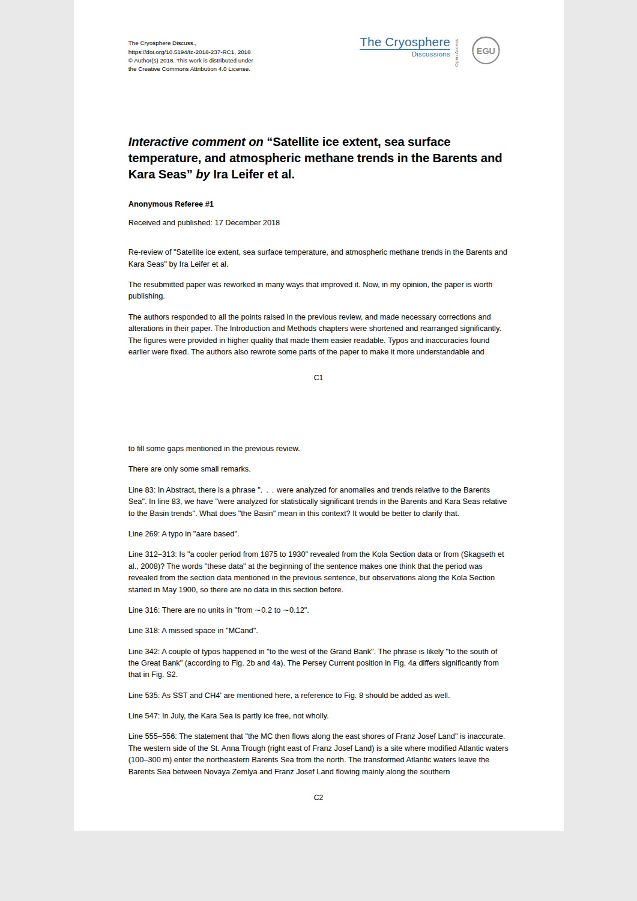The Cryosphere Discuss.,
https://doi.org/10.5194/tc-2018-237-RC1, 2018
© Author(s) 2018. This work is distributed under
the Creative Commons Attribution 4.0 License.
The Cryosphere
Discussions
Open Access
EGU
Interactive comment on “Satellite ice extent, sea surface temperature, and atmospheric methane trends in the Barents and Kara Seas” by Ira Leifer et al.
Anonymous Referee #1
Received and published: 17 December 2018
Re-review of "Satellite ice extent, sea surface temperature, and atmospheric methane trends in the Barents and Kara Seas" by Ira Leifer et al.
The resubmitted paper was reworked in many ways that improved it. Now, in my opinion, the paper is worth publishing.
The authors responded to all the points raised in the previous review, and made necessary corrections and alterations in their paper. The Introduction and Methods chapters were shortened and rearranged significantly. The figures were provided in higher quality that made them easier readable. Typos and inaccuracies found earlier were fixed. The authors also rewrote some parts of the paper to make it more understandable and
C1
to fill some gaps mentioned in the previous review.
There are only some small remarks.
Line 83: In Abstract, there is a phrase ". . . were analyzed for anomalies and trends relative to the Barents Sea". In line 83, we have "were analyzed for statistically significant trends in the Barents and Kara Seas relative to the Basin trends". What does "the Basin" mean in this context? It would be better to clarify that.
Line 269: A typo in "aare based".
Line 312–313: Is "a cooler period from 1875 to 1930" revealed from the Kola Section data or from (Skagseth et al., 2008)? The words "these data" at the beginning of the sentence makes one think that the period was revealed from the section data mentioned in the previous sentence, but observations along the Kola Section started in May 1900, so there are no data in this section before.
Line 316: There are no units in "from ∼0.2 to ∼0.12".
Line 318: A missed space in "MCand".
Line 342: A couple of typos happened in "to the west of the Grand Bank". The phrase is likely "to the south of the Great Bank" (according to Fig. 2b and 4a). The Persey Current position in Fig. 4a differs significantly from that in Fig. S2.
Line 535: As SST and CH4' are mentioned here, a reference to Fig. 8 should be added as well.
Line 547: In July, the Kara Sea is partly ice free, not wholly.
Line 555–556: The statement that "the MC then flows along the east shores of Franz Josef Land" is inaccurate. The western side of the St. Anna Trough (right east of Franz Josef Land) is a site where modified Atlantic waters (100–300 m) enter the northeastern Barents Sea from the north. The transformed Atlantic waters leave the Barents Sea between Novaya Zemlya and Franz Josef Land flowing mainly along the southern
C2